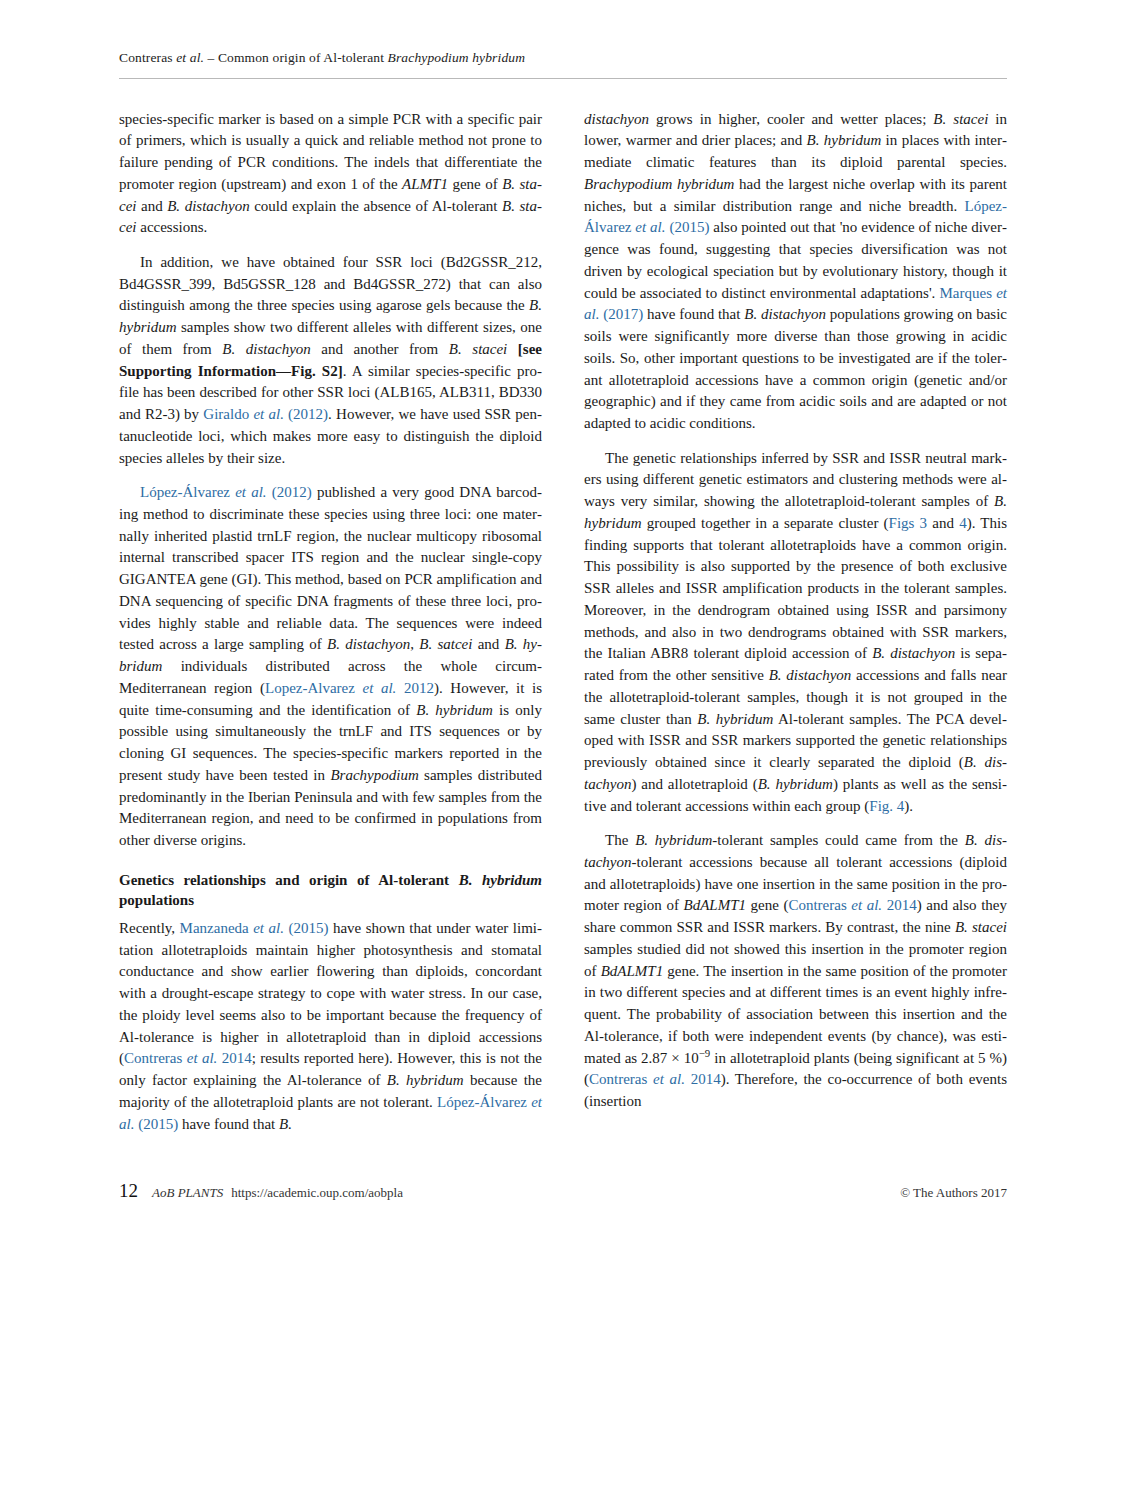Contreras et al. – Common origin of Al-tolerant Brachypodium hybridum
species-specific marker is based on a simple PCR with a specific pair of primers, which is usually a quick and reliable method not prone to failure pending of PCR conditions. The indels that differentiate the promoter region (upstream) and exon 1 of the ALMT1 gene of B. stacei and B. distachyon could explain the absence of Al-tolerant B. stacei accessions.
In addition, we have obtained four SSR loci (Bd2GSSR_212, Bd4GSSR_399, Bd5GSSR_128 and Bd4GSSR_272) that can also distinguish among the three species using agarose gels because the B. hybridum samples show two different alleles with different sizes, one of them from B. distachyon and another from B. stacei [see Supporting Information—Fig. S2]. A similar species-specific profile has been described for other SSR loci (ALB165, ALB311, BD330 and R2-3) by Giraldo et al. (2012). However, we have used SSR pentanucleotide loci, which makes more easy to distinguish the diploid species alleles by their size.
López-Álvarez et al. (2012) published a very good DNA barcoding method to discriminate these species using three loci: one maternally inherited plastid trnLF region, the nuclear multicopy ribosomal internal transcribed spacer ITS region and the nuclear single-copy GIGANTEA gene (GI). This method, based on PCR amplification and DNA sequencing of specific DNA fragments of these three loci, provides highly stable and reliable data. The sequences were indeed tested across a large sampling of B. distachyon, B. satcei and B. hybridum individuals distributed across the whole circum-Mediterranean region (Lopez-Alvarez et al. 2012). However, it is quite time-consuming and the identification of B. hybridum is only possible using simultaneously the trnLF and ITS sequences or by cloning GI sequences. The species-specific markers reported in the present study have been tested in Brachypodium samples distributed predominantly in the Iberian Peninsula and with few samples from the Mediterranean region, and need to be confirmed in populations from other diverse origins.
Genetics relationships and origin of Al-tolerant B. hybridum populations
Recently, Manzaneda et al. (2015) have shown that under water limitation allotetraploids maintain higher photosynthesis and stomatal conductance and show earlier flowering than diploids, concordant with a drought-escape strategy to cope with water stress. In our case, the ploidy level seems also to be important because the frequency of Al-tolerance is higher in allotetraploid than in diploid accessions (Contreras et al. 2014; results reported here). However, this is not the only factor explaining the Al-tolerance of B. hybridum because the majority of the allotetraploid plants are not tolerant. López-Álvarez et al. (2015) have found that B.
distachyon grows in higher, cooler and wetter places; B. stacei in lower, warmer and drier places; and B. hybridum in places with intermediate climatic features than its diploid parental species. Brachypodium hybridum had the largest niche overlap with its parent niches, but a similar distribution range and niche breadth. López-Álvarez et al. (2015) also pointed out that 'no evidence of niche divergence was found, suggesting that species diversification was not driven by ecological speciation but by evolutionary history, though it could be associated to distinct environmental adaptations'. Marques et al. (2017) have found that B. distachyon populations growing on basic soils were significantly more diverse than those growing in acidic soils. So, other important questions to be investigated are if the tolerant allotetraploid accessions have a common origin (genetic and/or geographic) and if they came from acidic soils and are adapted or not adapted to acidic conditions.
The genetic relationships inferred by SSR and ISSR neutral markers using different genetic estimators and clustering methods were always very similar, showing the allotetraploid-tolerant samples of B. hybridum grouped together in a separate cluster (Figs 3 and 4). This finding supports that tolerant allotetraploids have a common origin. This possibility is also supported by the presence of both exclusive SSR alleles and ISSR amplification products in the tolerant samples. Moreover, in the dendrogram obtained using ISSR and parsimony methods, and also in two dendrograms obtained with SSR markers, the Italian ABR8 tolerant diploid accession of B. distachyon is separated from the other sensitive B. distachyon accessions and falls near the allotetraploid-tolerant samples, though it is not grouped in the same cluster than B. hybridum Al-tolerant samples. The PCA developed with ISSR and SSR markers supported the genetic relationships previously obtained since it clearly separated the diploid (B. distachyon) and allotetraploid (B. hybridum) plants as well as the sensitive and tolerant accessions within each group (Fig. 4).
The B. hybridum-tolerant samples could came from the B. distachyon-tolerant accessions because all tolerant accessions (diploid and allotetraploids) have one insertion in the same position in the promoter region of BdALMT1 gene (Contreras et al. 2014) and also they share common SSR and ISSR markers. By contrast, the nine B. stacei samples studied did not showed this insertion in the promoter region of BdALMT1 gene. The insertion in the same position of the promoter in two different species and at different times is an event highly infrequent. The probability of association between this insertion and the Al-tolerance, if both were independent events (by chance), was estimated as 2.87 × 10−9 in allotetraploid plants (being significant at 5 %) (Contreras et al. 2014). Therefore, the co-occurrence of both events (insertion
12 AoB PLANTS https://academic.oup.com/aobpla © The Authors 2017